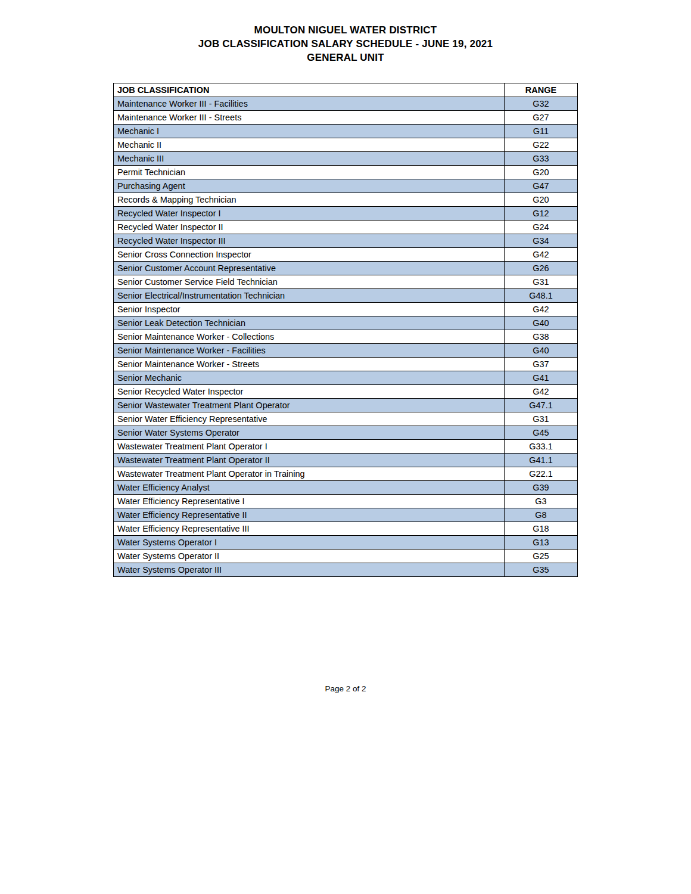MOULTON NIGUEL WATER DISTRICT
JOB CLASSIFICATION SALARY SCHEDULE - JUNE 19, 2021
GENERAL UNIT
| JOB CLASSIFICATION | RANGE |
| --- | --- |
| Maintenance Worker III - Facilities | G32 |
| Maintenance Worker III - Streets | G27 |
| Mechanic I | G11 |
| Mechanic II | G22 |
| Mechanic III | G33 |
| Permit Technician | G20 |
| Purchasing Agent | G47 |
| Records & Mapping Technician | G20 |
| Recycled Water Inspector I | G12 |
| Recycled Water Inspector II | G24 |
| Recycled Water Inspector III | G34 |
| Senior Cross Connection Inspector | G42 |
| Senior Customer Account Representative | G26 |
| Senior Customer Service Field Technician | G31 |
| Senior Electrical/Instrumentation Technician | G48.1 |
| Senior Inspector | G42 |
| Senior Leak Detection Technician | G40 |
| Senior Maintenance Worker - Collections | G38 |
| Senior Maintenance Worker - Facilities | G40 |
| Senior Maintenance Worker - Streets | G37 |
| Senior Mechanic | G41 |
| Senior Recycled Water Inspector | G42 |
| Senior Wastewater Treatment Plant Operator | G47.1 |
| Senior Water Efficiency Representative | G31 |
| Senior Water Systems Operator | G45 |
| Wastewater Treatment Plant Operator I | G33.1 |
| Wastewater Treatment Plant Operator II | G41.1 |
| Wastewater Treatment Plant Operator in Training | G22.1 |
| Water Efficiency Analyst | G39 |
| Water Efficiency Representative I | G3 |
| Water Efficiency Representative II | G8 |
| Water Efficiency Representative III | G18 |
| Water Systems Operator I | G13 |
| Water Systems Operator II | G25 |
| Water Systems Operator III | G35 |
Page 2 of 2